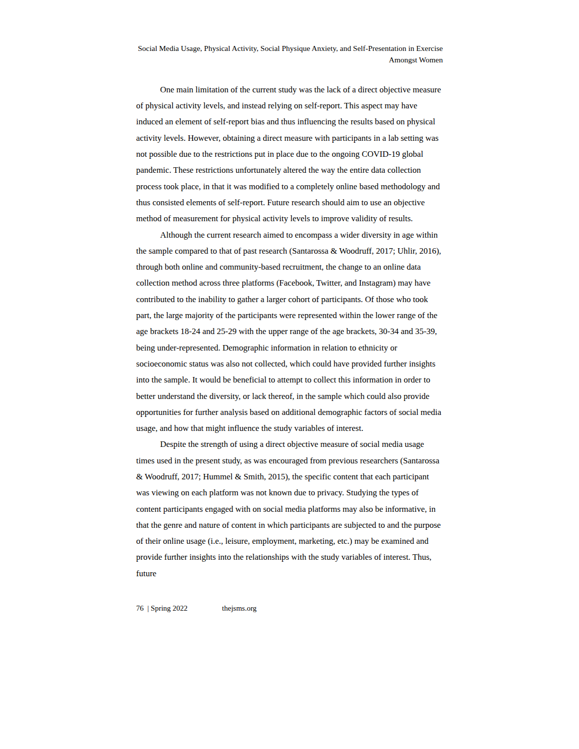Social Media Usage, Physical Activity, Social Physique Anxiety, and Self-Presentation in Exercise Amongst Women
One main limitation of the current study was the lack of a direct objective measure of physical activity levels, and instead relying on self-report. This aspect may have induced an element of self-report bias and thus influencing the results based on physical activity levels. However, obtaining a direct measure with participants in a lab setting was not possible due to the restrictions put in place due to the ongoing COVID-19 global pandemic. These restrictions unfortunately altered the way the entire data collection process took place, in that it was modified to a completely online based methodology and thus consisted elements of self-report. Future research should aim to use an objective method of measurement for physical activity levels to improve validity of results.
Although the current research aimed to encompass a wider diversity in age within the sample compared to that of past research (Santarossa & Woodruff, 2017; Uhlir, 2016), through both online and community-based recruitment, the change to an online data collection method across three platforms (Facebook, Twitter, and Instagram) may have contributed to the inability to gather a larger cohort of participants. Of those who took part, the large majority of the participants were represented within the lower range of the age brackets 18-24 and 25-29 with the upper range of the age brackets, 30-34 and 35-39, being under-represented. Demographic information in relation to ethnicity or socioeconomic status was also not collected, which could have provided further insights into the sample. It would be beneficial to attempt to collect this information in order to better understand the diversity, or lack thereof, in the sample which could also provide opportunities for further analysis based on additional demographic factors of social media usage, and how that might influence the study variables of interest.
Despite the strength of using a direct objective measure of social media usage times used in the present study, as was encouraged from previous researchers (Santarossa & Woodruff, 2017; Hummel & Smith, 2015), the specific content that each participant was viewing on each platform was not known due to privacy. Studying the types of content participants engaged with on social media platforms may also be informative, in that the genre and nature of content in which participants are subjected to and the purpose of their online usage (i.e., leisure, employment, marketing, etc.) may be examined and provide further insights into the relationships with the study variables of interest. Thus, future
76 | Spring 2022 thejsms.org